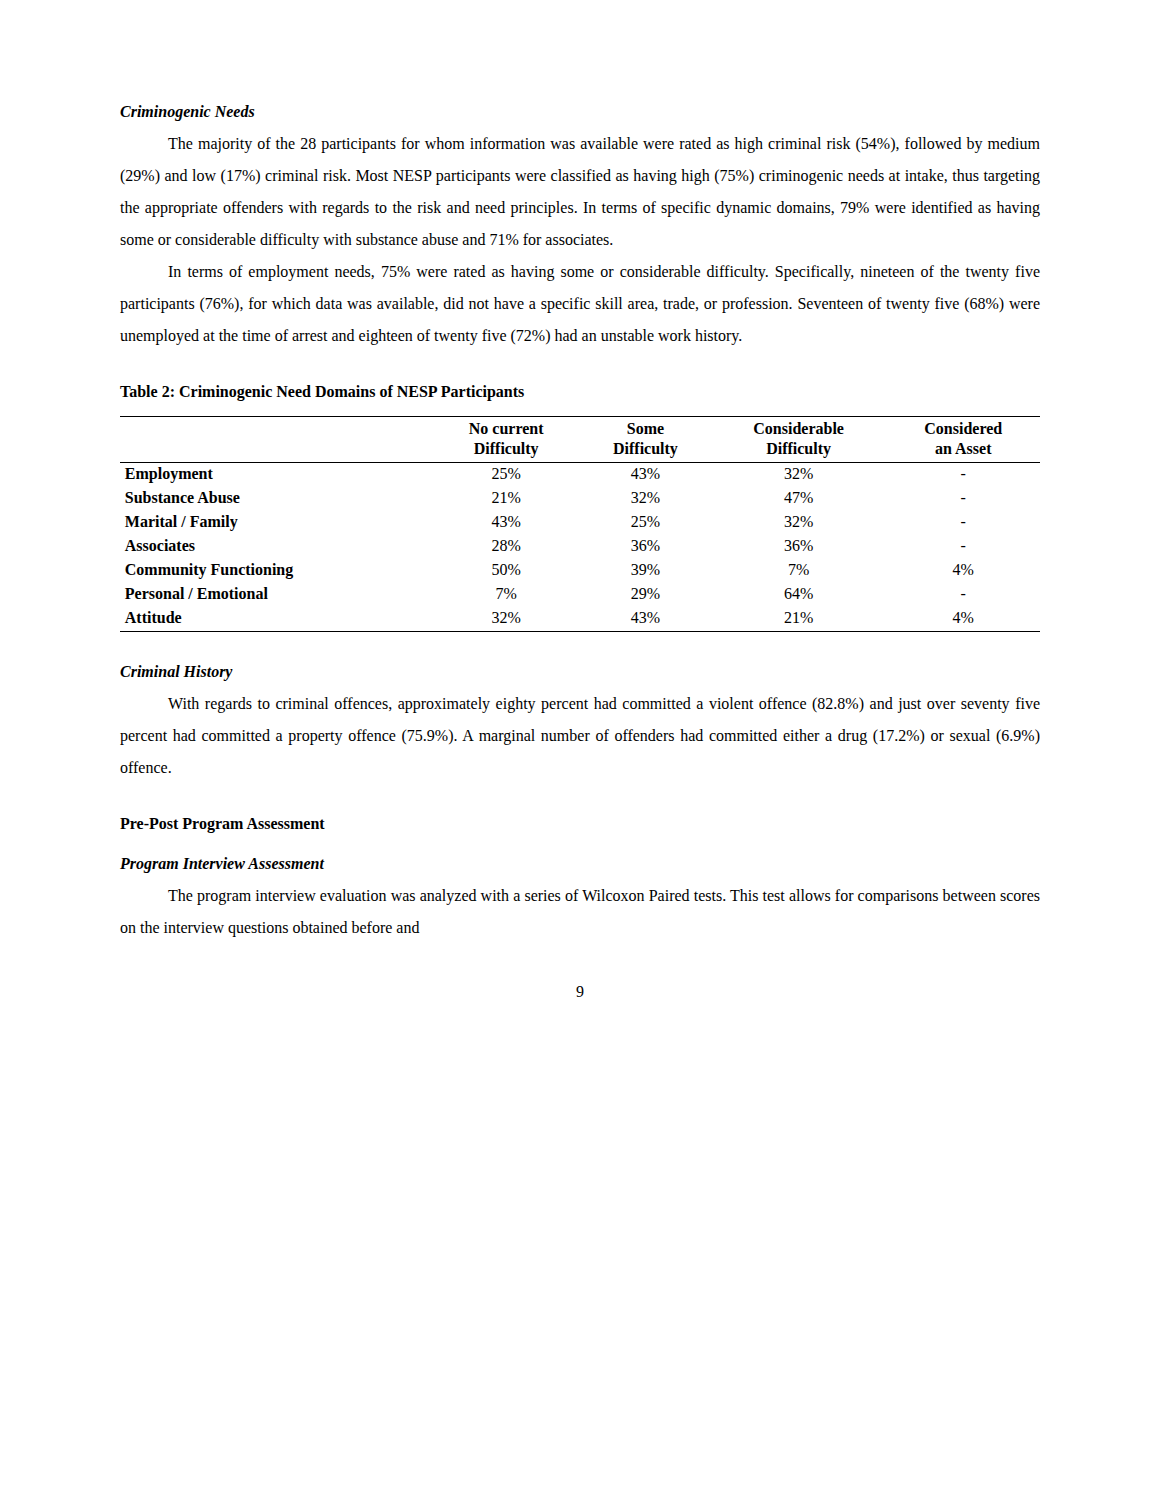Criminogenic Needs
The majority of the 28 participants for whom information was available were rated as high criminal risk (54%), followed by medium (29%) and low (17%) criminal risk. Most NESP participants were classified as having high (75%) criminogenic needs at intake, thus targeting the appropriate offenders with regards to the risk and need principles. In terms of specific dynamic domains, 79% were identified as having some or considerable difficulty with substance abuse and 71% for associates.
In terms of employment needs, 75% were rated as having some or considerable difficulty. Specifically, nineteen of the twenty five participants (76%), for which data was available, did not have a specific skill area, trade, or profession. Seventeen of twenty five (68%) were unemployed at the time of arrest and eighteen of twenty five (72%) had an unstable work history.
Table 2: Criminogenic Need Domains of NESP Participants
| | No current Difficulty | Some Difficulty | Considerable Difficulty | Considered an Asset |
| --- | --- | --- | --- | --- |
| Employment | 25% | 43% | 32% | - |
| Substance Abuse | 21% | 32% | 47% | - |
| Marital / Family | 43% | 25% | 32% | - |
| Associates | 28% | 36% | 36% | - |
| Community Functioning | 50% | 39% | 7% | 4% |
| Personal / Emotional | 7% | 29% | 64% | - |
| Attitude | 32% | 43% | 21% | 4% |
Criminal History
With regards to criminal offences, approximately eighty percent had committed a violent offence (82.8%) and just over seventy five percent had committed a property offence (75.9%). A marginal number of offenders had committed either a drug (17.2%) or sexual (6.9%) offence.
Pre-Post Program Assessment
Program Interview Assessment
The program interview evaluation was analyzed with a series of Wilcoxon Paired tests. This test allows for comparisons between scores on the interview questions obtained before and
9